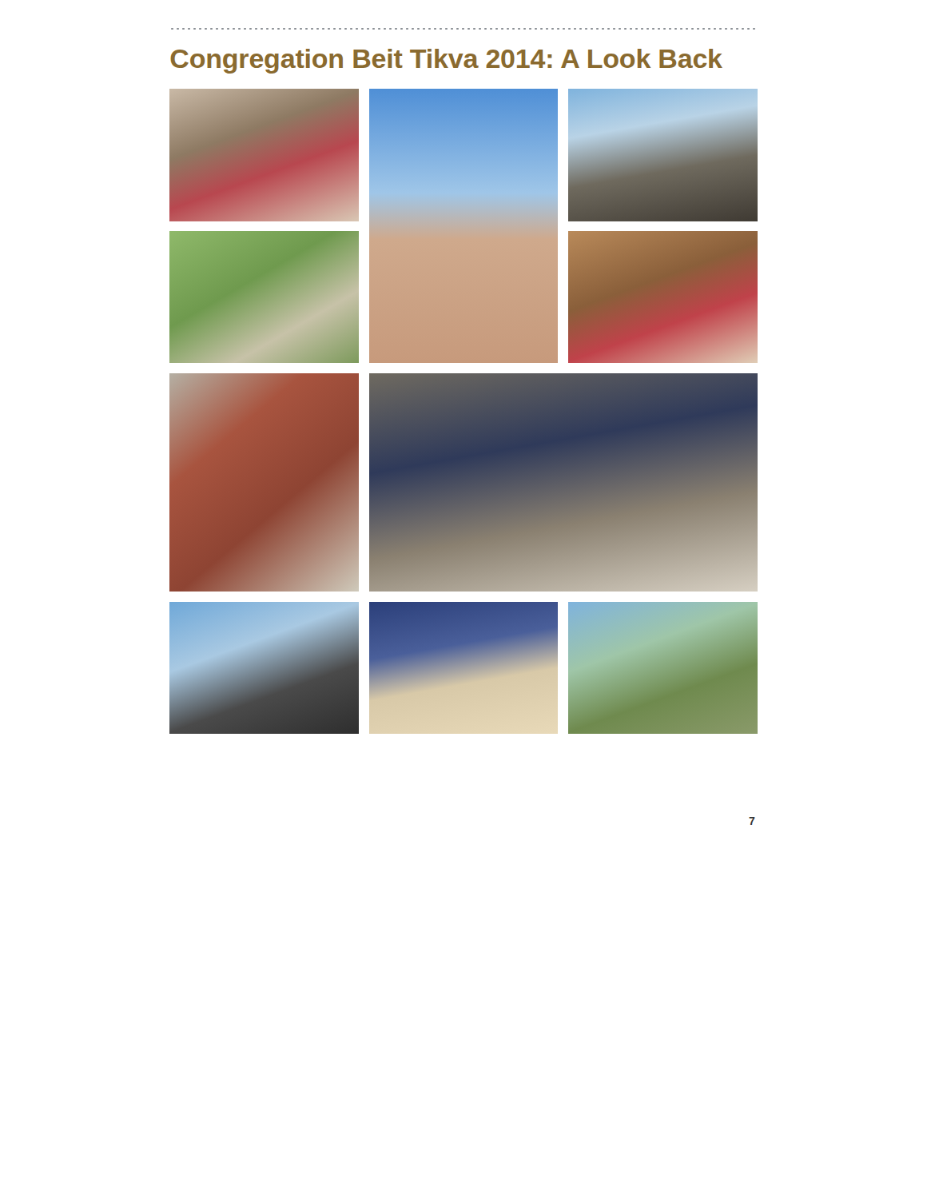Congregation Beit Tikva 2014: A Look Back
7